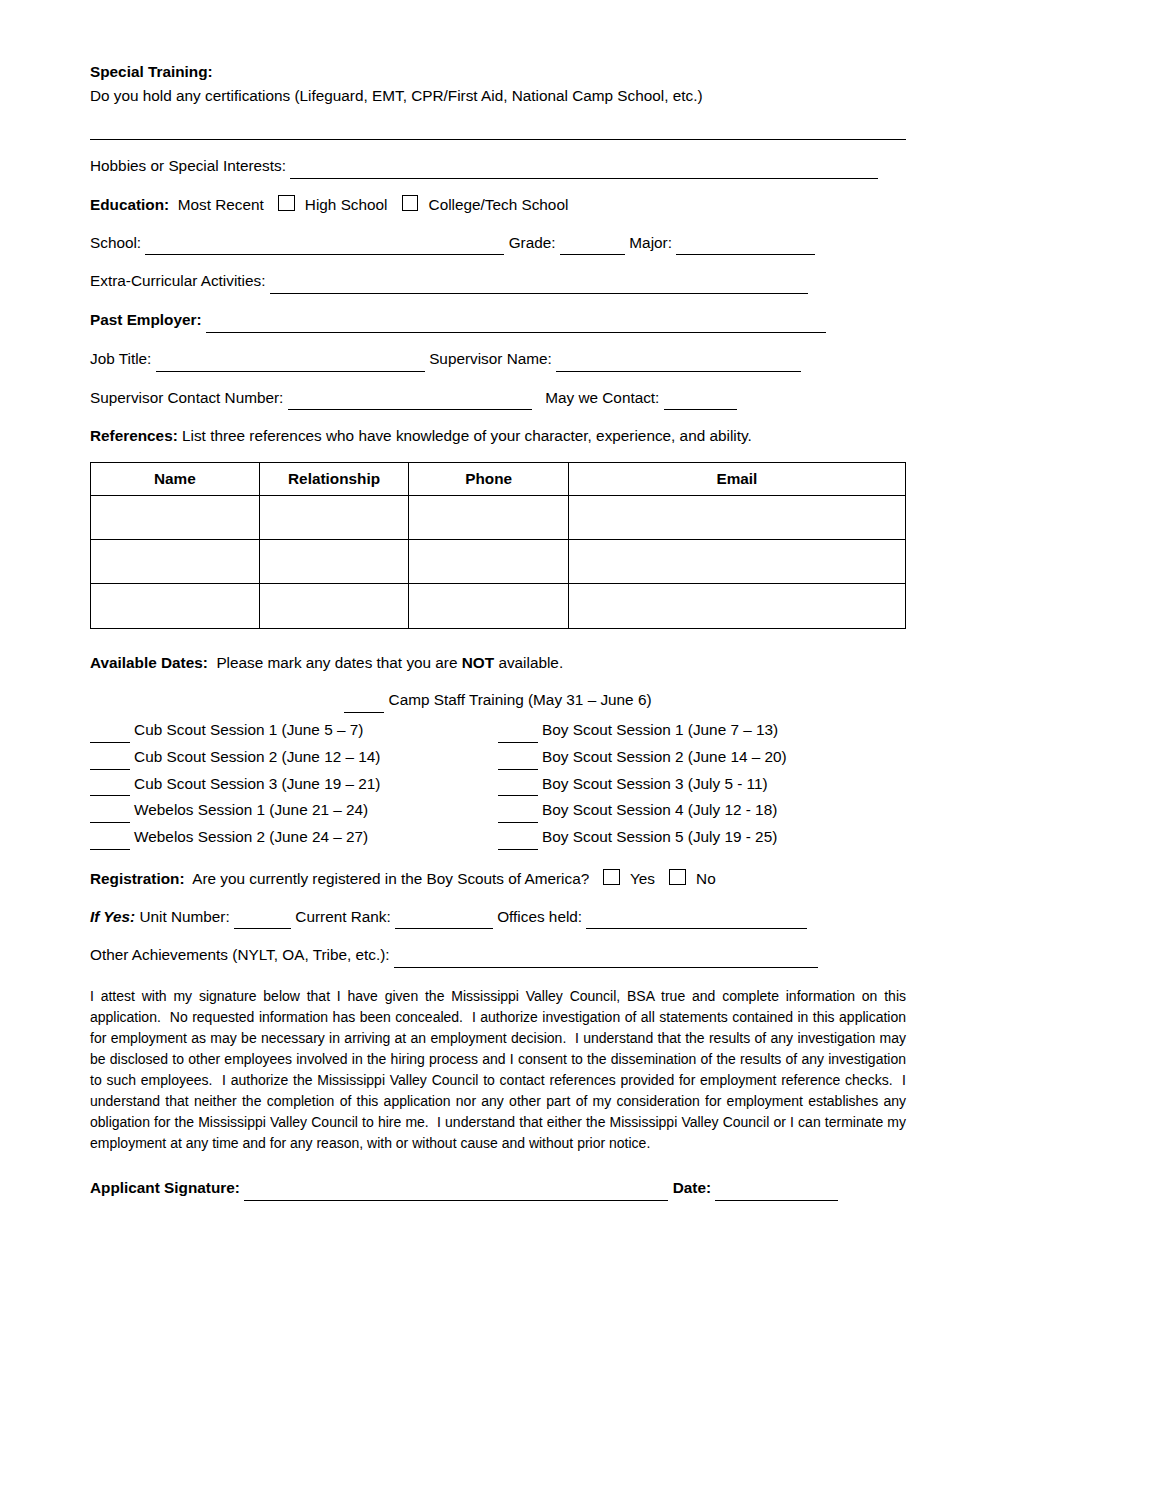Special Training:
Do you hold any certifications (Lifeguard, EMT, CPR/First Aid, National Camp School, etc.)
Hobbies or Special Interests:
Education: Most Recent High School College/Tech School
School: Grade: Major:
Extra-Curricular Activities:
Past Employer:
Job Title: Supervisor Name:
Supervisor Contact Number: May we Contact:
References: List three references who have knowledge of your character, experience, and ability.
| Name | Relationship | Phone | Email |
| --- | --- | --- | --- |
Available Dates: Please mark any dates that you are NOT available.
Camp Staff Training (May 31 – June 6)
| Cub Scout Session 1 (June 5 – 7) | Boy Scout Session 1 (June 7 – 13) |
| Cub Scout Session 2 (June 12 – 14) | Boy Scout Session 2 (June 14 – 20) |
| Cub Scout Session 3 (June 19 – 21) | Boy Scout Session 3 (July 5 - 11) |
| Webelos Session 1 (June 21 – 24) | Boy Scout Session 4 (July 12 - 18) |
| Webelos Session 2 (June 24 – 27) | Boy Scout Session 5 (July 19 - 25) |
Registration: Are you currently registered in the Boy Scouts of America? Yes No
If Yes: Unit Number: Current Rank: Offices held:
Other Achievements (NYLT, OA, Tribe, etc.):
I attest with my signature below that I have given the Mississippi Valley Council, BSA true and complete information on this application. No requested information has been concealed. I authorize investigation of all statements contained in this application for employment as may be necessary in arriving at an employment decision. I understand that the results of any investigation may be disclosed to other employees involved in the hiring process and I consent to the dissemination of the results of any investigation to such employees. I authorize the Mississippi Valley Council to contact references provided for employment reference checks. I understand that neither the completion of this application nor any other part of my consideration for employment establishes any obligation for the Mississippi Valley Council to hire me. I understand that either the Mississippi Valley Council or I can terminate my employment at any time and for any reason, with or without cause and without prior notice.
Applicant Signature: Date: